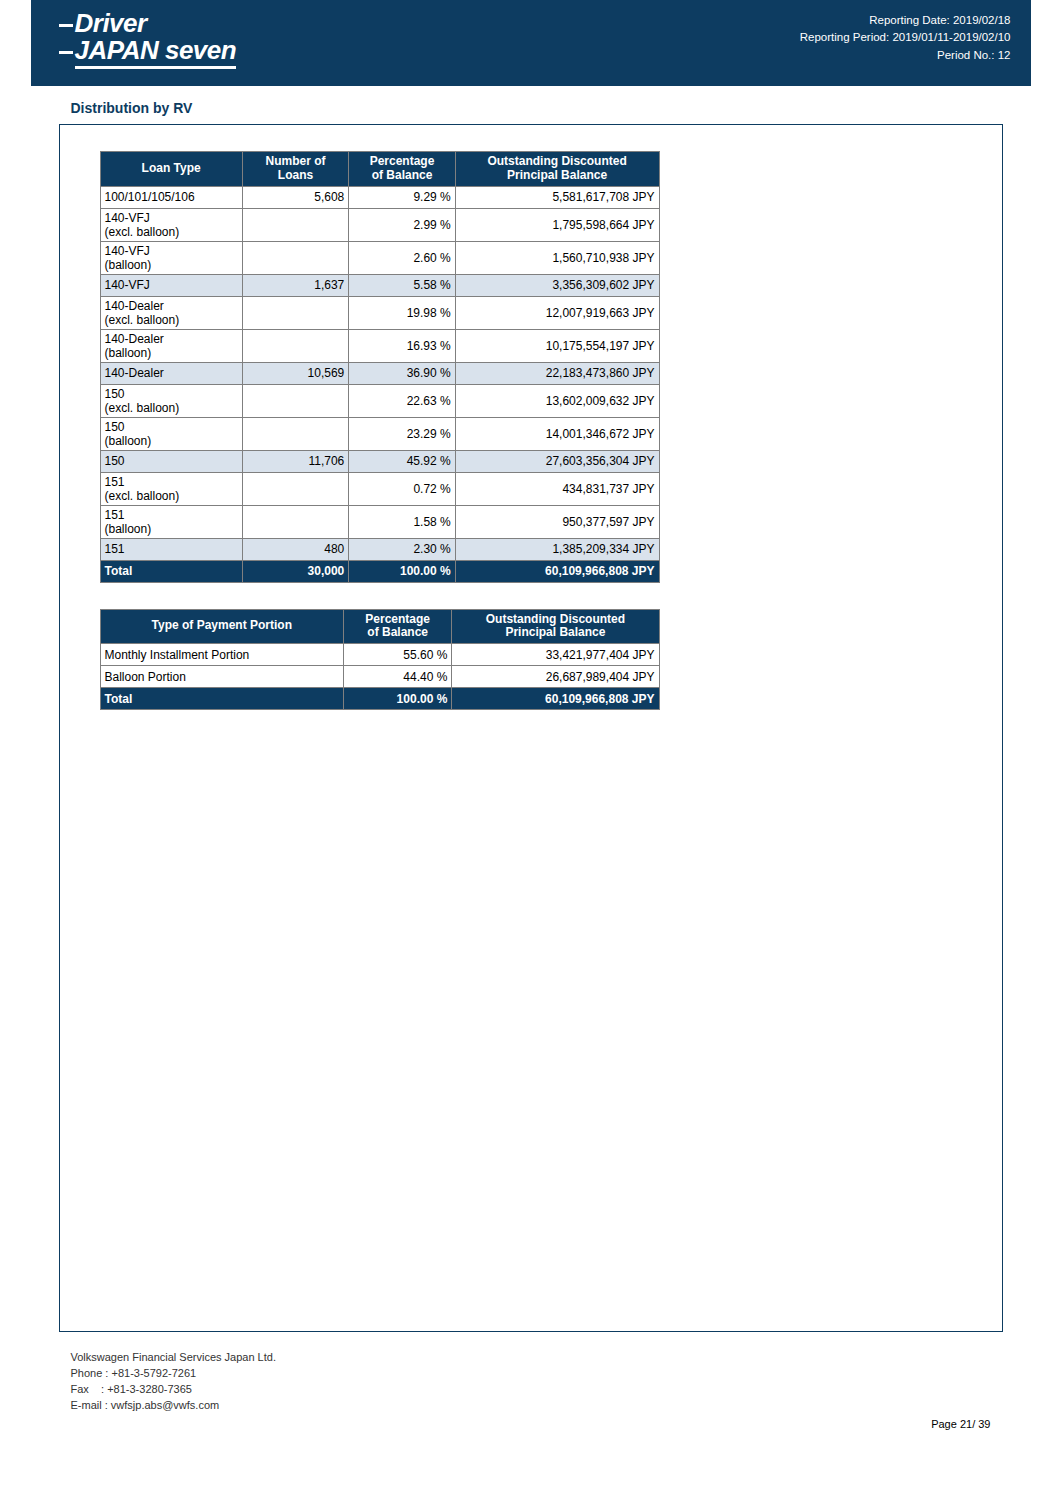Driver
JAPAN seven
Reporting Date: 2019/02/18
Reporting Period: 2019/01/11-2019/02/10
Period No.: 12
Distribution by RV
| Loan Type | Number of Loans | Percentage of Balance | Outstanding Discounted Principal Balance |
| --- | --- | --- | --- |
| 100/101/105/106 | 5,608 | 9.29 % | 5,581,617,708 JPY |
| 140-VFJ (excl. balloon) | | 2.99 % | 1,795,598,664 JPY |
| 140-VFJ (balloon) | | 2.60 % | 1,560,710,938 JPY |
| 140-VFJ | 1,637 | 5.58 % | 3,356,309,602 JPY |
| 140-Dealer (excl. balloon) | | 19.98 % | 12,007,919,663 JPY |
| 140-Dealer (balloon) | | 16.93 % | 10,175,554,197 JPY |
| 140-Dealer | 10,569 | 36.90 % | 22,183,473,860 JPY |
| 150 (excl. balloon) | | 22.63 % | 13,602,009,632 JPY |
| 150 (balloon) | | 23.29 % | 14,001,346,672 JPY |
| 150 | 11,706 | 45.92 % | 27,603,356,304 JPY |
| 151 (excl. balloon) | | 0.72 % | 434,831,737 JPY |
| 151 (balloon) | | 1.58 % | 950,377,597 JPY |
| 151 | 480 | 2.30 % | 1,385,209,334 JPY |
| Total | 30,000 | 100.00 % | 60,109,966,808 JPY |
| Type of Payment Portion | Percentage of Balance | Outstanding Discounted Principal Balance |
| --- | --- | --- |
| Monthly Installment Portion | 55.60 % | 33,421,977,404 JPY |
| Balloon Portion | 44.40 % | 26,687,989,404 JPY |
| Total | 100.00 % | 60,109,966,808 JPY |
Volkswagen Financial Services Japan Ltd.
Phone : +81-3-5792-7261
Fax : +81-3-3280-7365
E-mail : vwfsjp.abs@vwfs.com
Page 21/ 39